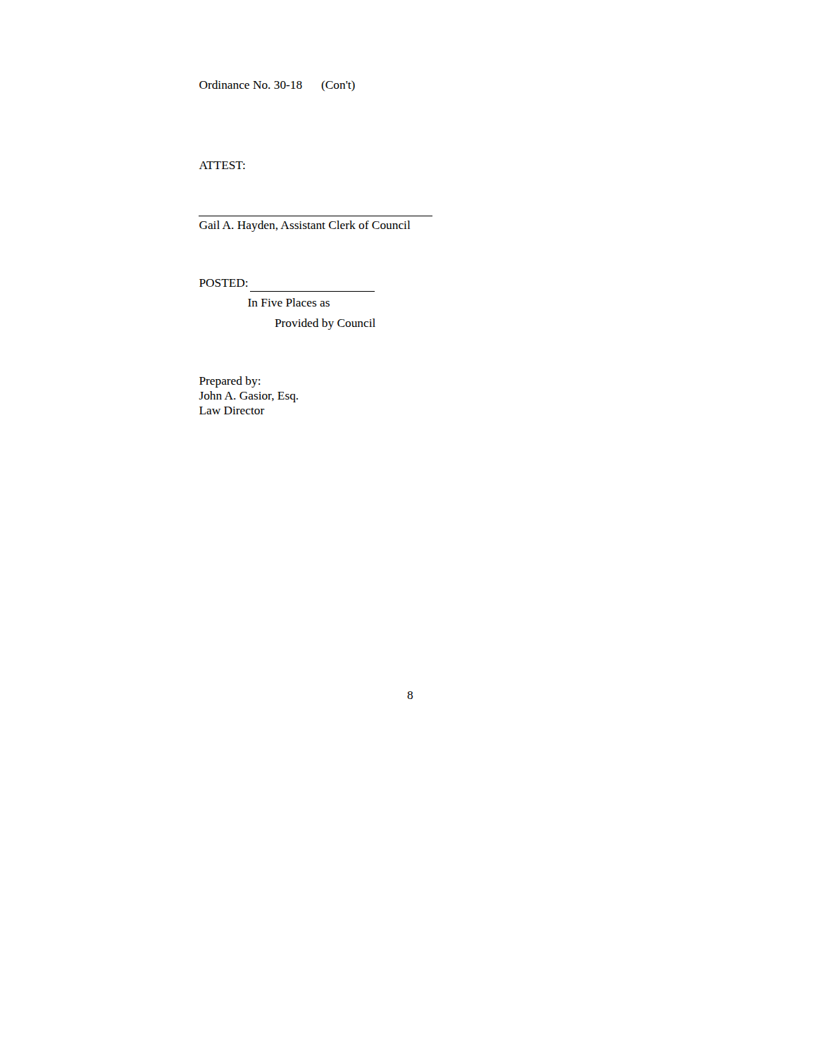Ordinance No. 30-18(Con't)
ATTEST:
Gail A. Hayden, Assistant Clerk of Council
POSTED:
In Five Places as
Provided by Council
Prepared by:
John A. Gasior, Esq.
Law Director
8